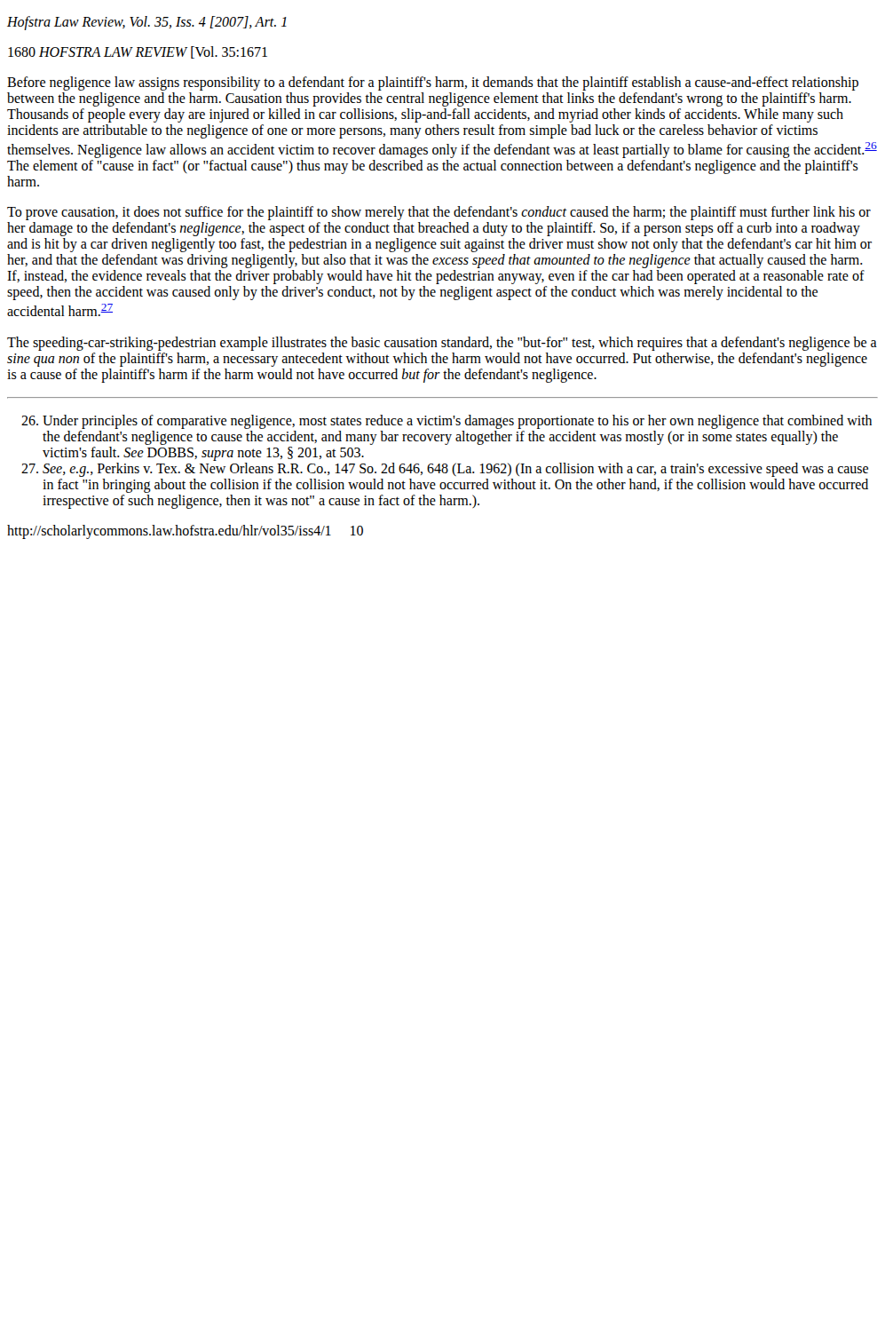Hofstra Law Review, Vol. 35, Iss. 4 [2007], Art. 1
1680 HOFSTRA LAW REVIEW [Vol. 35:1671
Before negligence law assigns responsibility to a defendant for a plaintiff's harm, it demands that the plaintiff establish a cause-and-effect relationship between the negligence and the harm. Causation thus provides the central negligence element that links the defendant's wrong to the plaintiff's harm. Thousands of people every day are injured or killed in car collisions, slip-and-fall accidents, and myriad other kinds of accidents. While many such incidents are attributable to the negligence of one or more persons, many others result from simple bad luck or the careless behavior of victims themselves. Negligence law allows an accident victim to recover damages only if the defendant was at least partially to blame for causing the accident.26 The element of "cause in fact" (or "factual cause") thus may be described as the actual connection between a defendant's negligence and the plaintiff's harm.
To prove causation, it does not suffice for the plaintiff to show merely that the defendant's conduct caused the harm; the plaintiff must further link his or her damage to the defendant's negligence, the aspect of the conduct that breached a duty to the plaintiff. So, if a person steps off a curb into a roadway and is hit by a car driven negligently too fast, the pedestrian in a negligence suit against the driver must show not only that the defendant's car hit him or her, and that the defendant was driving negligently, but also that it was the excess speed that amounted to the negligence that actually caused the harm. If, instead, the evidence reveals that the driver probably would have hit the pedestrian anyway, even if the car had been operated at a reasonable rate of speed, then the accident was caused only by the driver's conduct, not by the negligent aspect of the conduct which was merely incidental to the accidental harm.27
The speeding-car-striking-pedestrian example illustrates the basic causation standard, the "but-for" test, which requires that a defendant's negligence be a sine qua non of the plaintiff's harm, a necessary antecedent without which the harm would not have occurred. Put otherwise, the defendant's negligence is a cause of the plaintiff's harm if the harm would not have occurred but for the defendant's negligence.
Under principles of comparative negligence, most states reduce a victim's damages proportionate to his or her own negligence that combined with the defendant's negligence to cause the accident, and many bar recovery altogether if the accident was mostly (or in some states equally) the victim's fault. See DOBBS, supra note 13, § 201, at 503.
See, e.g., Perkins v. Tex. & New Orleans R.R. Co., 147 So. 2d 646, 648 (La. 1962) (In a collision with a car, a train's excessive speed was a cause in fact "in bringing about the collision if the collision would not have occurred without it. On the other hand, if the collision would have occurred irrespective of such negligence, then it was not" a cause in fact of the harm.).
http://scholarlycommons.law.hofstra.edu/hlr/vol35/iss4/1 10